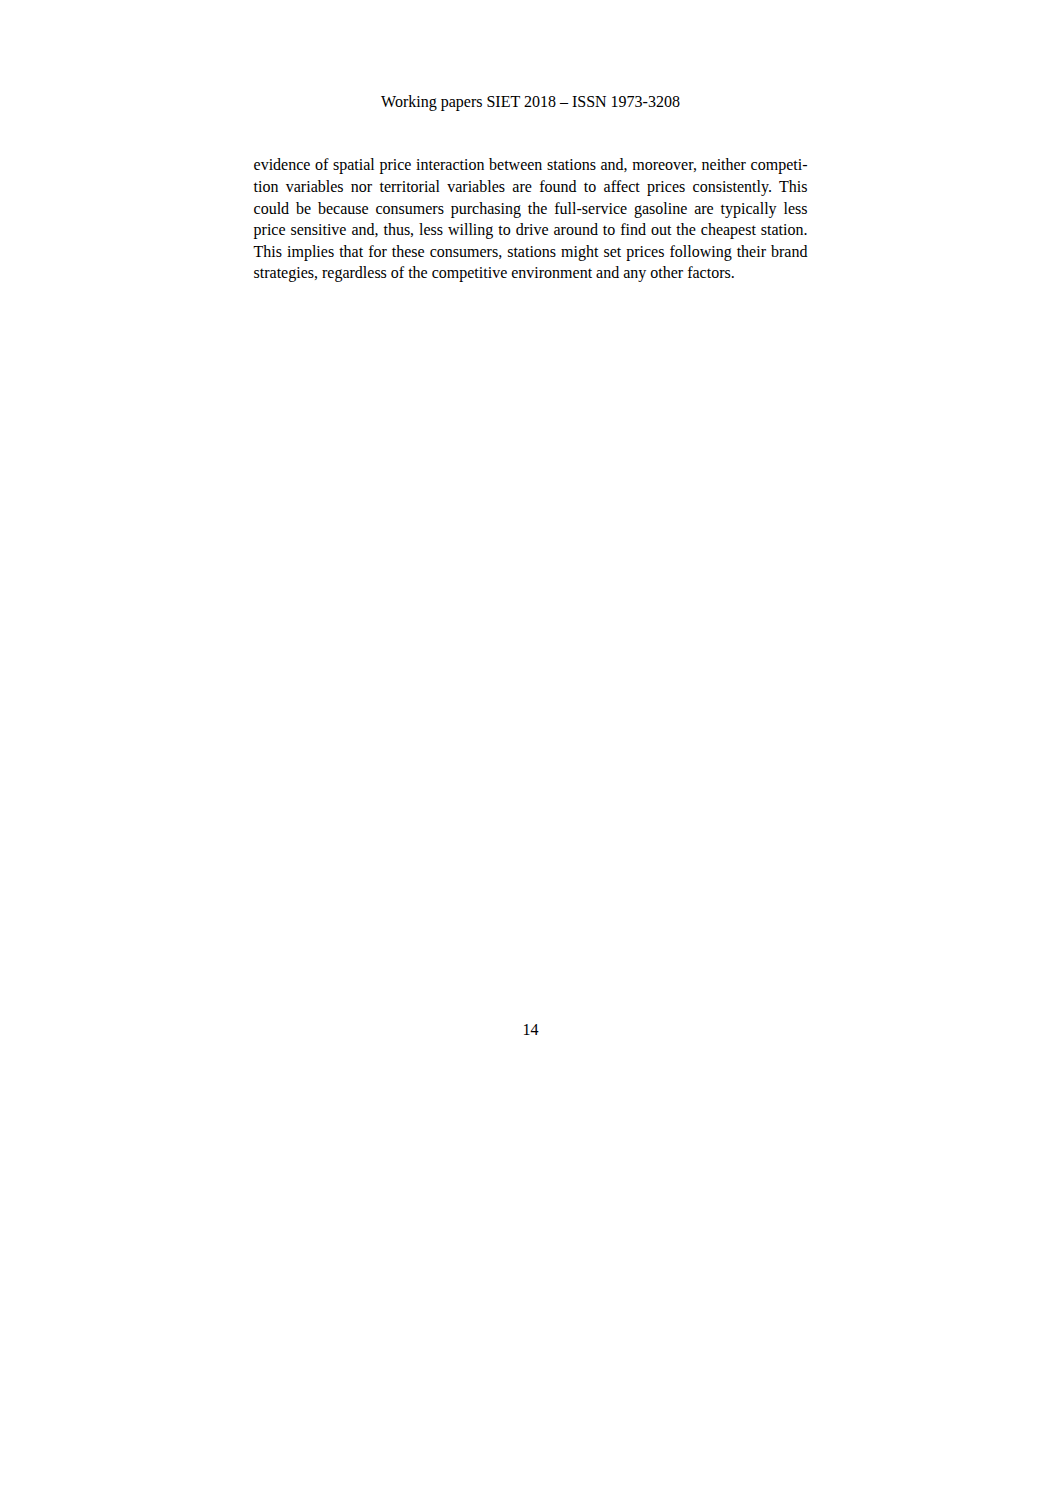Working papers SIET 2018 – ISSN 1973-3208
evidence of spatial price interaction between stations and, moreover, neither competition variables nor territorial variables are found to affect prices consistently. This could be because consumers purchasing the full-service gasoline are typically less price sensitive and, thus, less willing to drive around to find out the cheapest station. This implies that for these consumers, stations might set prices following their brand strategies, regardless of the competitive environment and any other factors.
14